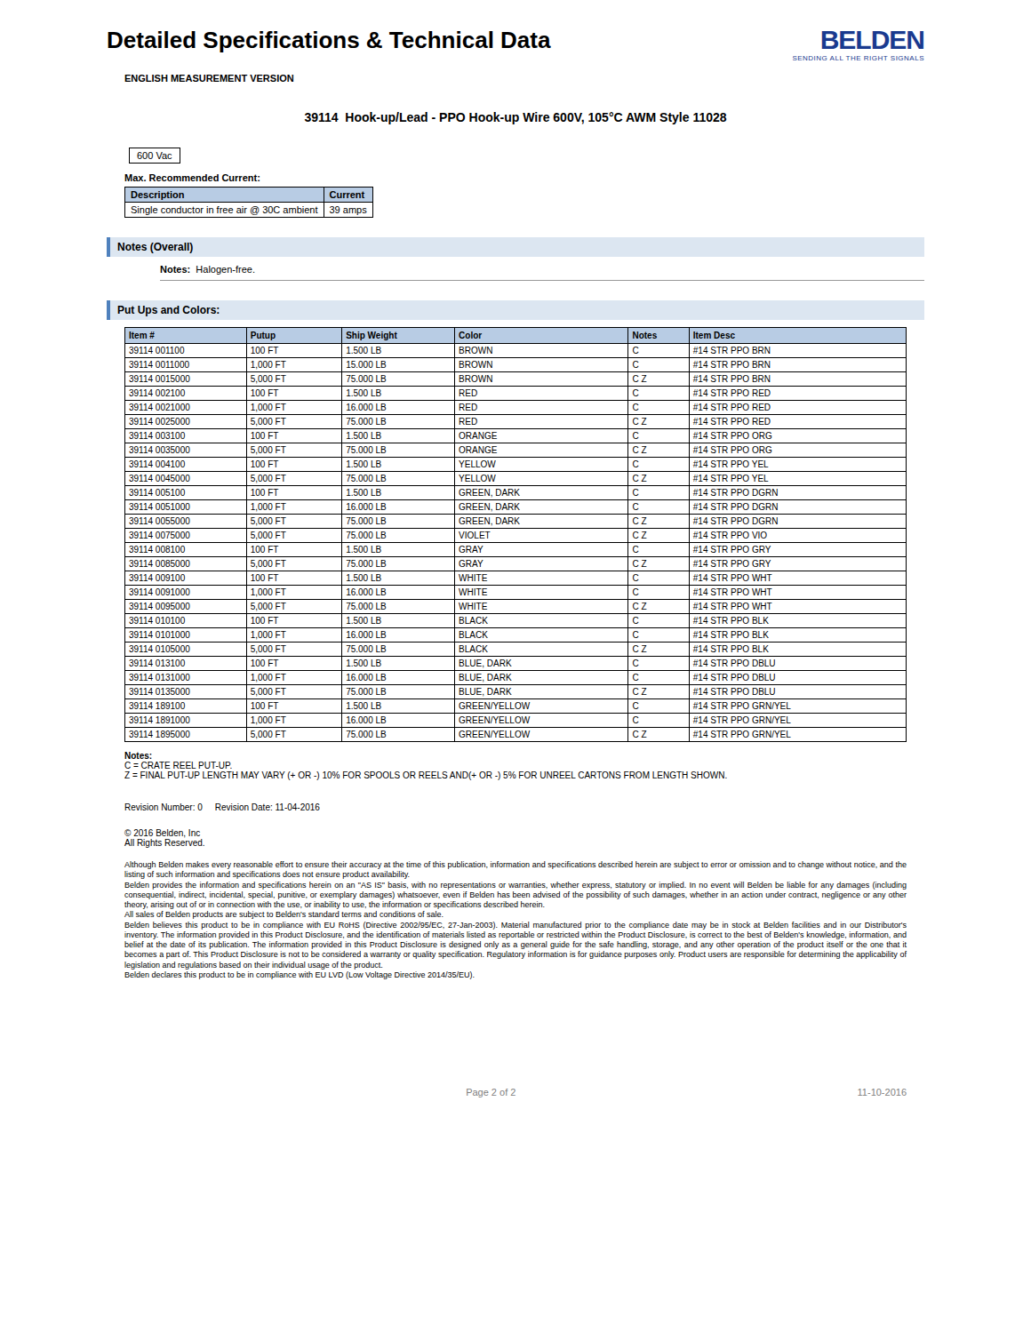Detailed Specifications & Technical Data
BELDEN
SENDING ALL THE RIGHT SIGNALS
ENGLISH MEASUREMENT VERSION
39114 Hook-up/Lead - PPO Hook-up Wire 600V, 105°C AWM Style 11028
600 Vac
Max. Recommended Current:
| Description | Current |
| --- | --- |
| Single conductor in free air @ 30C ambient | 39 amps |
Notes (Overall)
Notes: Halogen-free.
Put Ups and Colors:
| Item # | Putup | Ship Weight | Color | Notes | Item Desc |
| --- | --- | --- | --- | --- | --- |
| 39114 001100 | 100 FT | 1.500 LB | BROWN | C | #14 STR PPO BRN |
| 39114 0011000 | 1,000 FT | 15.000 LB | BROWN | C | #14 STR PPO BRN |
| 39114 0015000 | 5,000 FT | 75.000 LB | BROWN | C Z | #14 STR PPO BRN |
| 39114 002100 | 100 FT | 1.500 LB | RED | C | #14 STR PPO RED |
| 39114 0021000 | 1,000 FT | 16.000 LB | RED | C | #14 STR PPO RED |
| 39114 0025000 | 5,000 FT | 75.000 LB | RED | C Z | #14 STR PPO RED |
| 39114 003100 | 100 FT | 1.500 LB | ORANGE | C | #14 STR PPO ORG |
| 39114 0035000 | 5,000 FT | 75.000 LB | ORANGE | C Z | #14 STR PPO ORG |
| 39114 004100 | 100 FT | 1.500 LB | YELLOW | C | #14 STR PPO YEL |
| 39114 0045000 | 5,000 FT | 75.000 LB | YELLOW | C Z | #14 STR PPO YEL |
| 39114 005100 | 100 FT | 1.500 LB | GREEN, DARK | C | #14 STR PPO DGRN |
| 39114 0051000 | 1,000 FT | 16.000 LB | GREEN, DARK | C | #14 STR PPO DGRN |
| 39114 0055000 | 5,000 FT | 75.000 LB | GREEN, DARK | C Z | #14 STR PPO DGRN |
| 39114 0075000 | 5,000 FT | 75.000 LB | VIOLET | C Z | #14 STR PPO VIO |
| 39114 008100 | 100 FT | 1.500 LB | GRAY | C | #14 STR PPO GRY |
| 39114 0085000 | 5,000 FT | 75.000 LB | GRAY | C Z | #14 STR PPO GRY |
| 39114 009100 | 100 FT | 1.500 LB | WHITE | C | #14 STR PPO WHT |
| 39114 0091000 | 1,000 FT | 16.000 LB | WHITE | C | #14 STR PPO WHT |
| 39114 0095000 | 5,000 FT | 75.000 LB | WHITE | C Z | #14 STR PPO WHT |
| 39114 010100 | 100 FT | 1.500 LB | BLACK | C | #14 STR PPO BLK |
| 39114 0101000 | 1,000 FT | 16.000 LB | BLACK | C | #14 STR PPO BLK |
| 39114 0105000 | 5,000 FT | 75.000 LB | BLACK | C Z | #14 STR PPO BLK |
| 39114 013100 | 100 FT | 1.500 LB | BLUE, DARK | C | #14 STR PPO DBLU |
| 39114 0131000 | 1,000 FT | 16.000 LB | BLUE, DARK | C | #14 STR PPO DBLU |
| 39114 0135000 | 5,000 FT | 75.000 LB | BLUE, DARK | C Z | #14 STR PPO DBLU |
| 39114 189100 | 100 FT | 1.500 LB | GREEN/YELLOW | C | #14 STR PPO GRN/YEL |
| 39114 1891000 | 1,000 FT | 16.000 LB | GREEN/YELLOW | C | #14 STR PPO GRN/YEL |
| 39114 1895000 | 5,000 FT | 75.000 LB | GREEN/YELLOW | C Z | #14 STR PPO GRN/YEL |
Notes:
C = CRATE REEL PUT-UP.
Z = FINAL PUT-UP LENGTH MAY VARY (+ OR -) 10% FOR SPOOLS OR REELS AND(+ OR -) 5% FOR UNREEL CARTONS FROM LENGTH SHOWN.
Revision Number: 0 Revision Date: 11-04-2016
© 2016 Belden, Inc
All Rights Reserved.
Although Belden makes every reasonable effort to ensure their accuracy at the time of this publication, information and specifications described herein are subject to error or omission and to change without notice, and the listing of such information and specifications does not ensure product availability.
Belden provides the information and specifications herein on an "AS IS" basis, with no representations or warranties, whether express, statutory or implied. In no event will Belden be liable for any damages (including consequential, indirect, incidental, special, punitive, or exemplary damages) whatsoever, even if Belden has been advised of the possibility of such damages, whether in an action under contract, negligence or any other theory, arising out of or in connection with the use, or inability to use, the information or specifications described herein.
All sales of Belden products are subject to Belden's standard terms and conditions of sale.
Belden believes this product to be in compliance with EU RoHS (Directive 2002/95/EC, 27-Jan-2003). Material manufactured prior to the compliance date may be in stock at Belden facilities and in our Distributor's inventory. The information provided in this Product Disclosure, and the identification of materials listed as reportable or restricted within the Product Disclosure, is correct to the best of Belden's knowledge, information, and belief at the date of its publication. The information provided in this Product Disclosure is designed only as a general guide for the safe handling, storage, and any other operation of the product itself or the one that it becomes a part of. This Product Disclosure is not to be considered a warranty or quality specification. Regulatory information is for guidance purposes only. Product users are responsible for determining the applicability of legislation and regulations based on their individual usage of the product.
Belden declares this product to be in compliance with EU LVD (Low Voltage Directive 2014/35/EU).
Page 2 of 2
11-10-2016